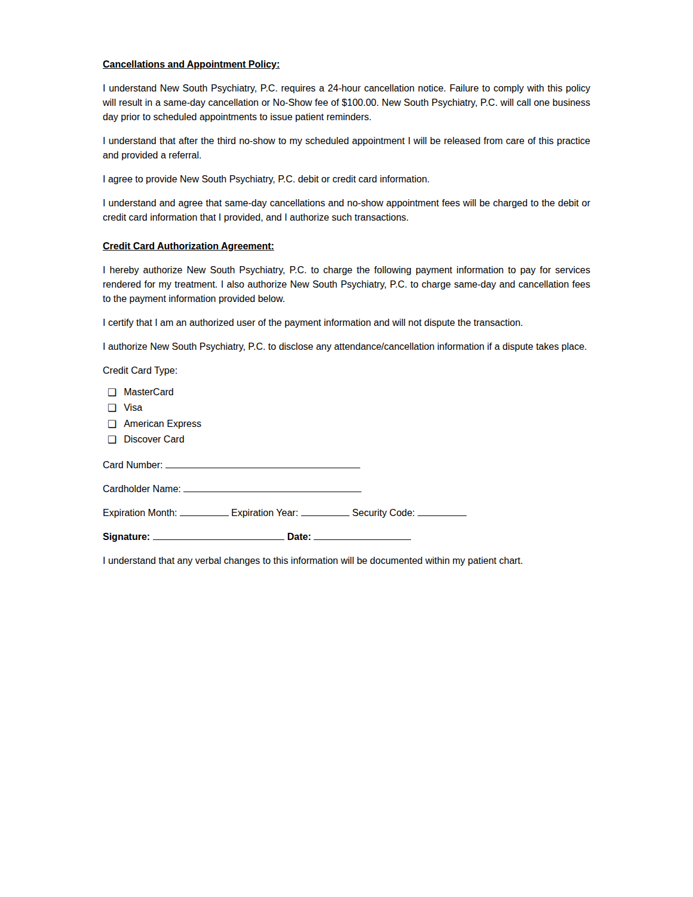Cancellations and Appointment Policy:
I understand New South Psychiatry, P.C. requires a 24-hour cancellation notice. Failure to comply with this policy will result in a same-day cancellation or No-Show fee of $100.00. New South Psychiatry, P.C. will call one business day prior to scheduled appointments to issue patient reminders.
I understand that after the third no-show to my scheduled appointment I will be released from care of this practice and provided a referral.
I agree to provide New South Psychiatry, P.C. debit or credit card information.
I understand and agree that same-day cancellations and no-show appointment fees will be charged to the debit or credit card information that I provided, and I authorize such transactions.
Credit Card Authorization Agreement:
I hereby authorize New South Psychiatry, P.C. to charge the following payment information to pay for services rendered for my treatment. I also authorize New South Psychiatry, P.C. to charge same-day and cancellation fees to the payment information provided below.
I certify that I am an authorized user of the payment information and will not dispute the transaction.
I authorize New South Psychiatry, P.C. to disclose any attendance/cancellation information if a dispute takes place.
Credit Card Type:
MasterCard
Visa
American Express
Discover Card
Card Number:
Cardholder Name:
Expiration Month: Expiration Year: Security Code:
Signature: Date:
I understand that any verbal changes to this information will be documented within my patient chart.